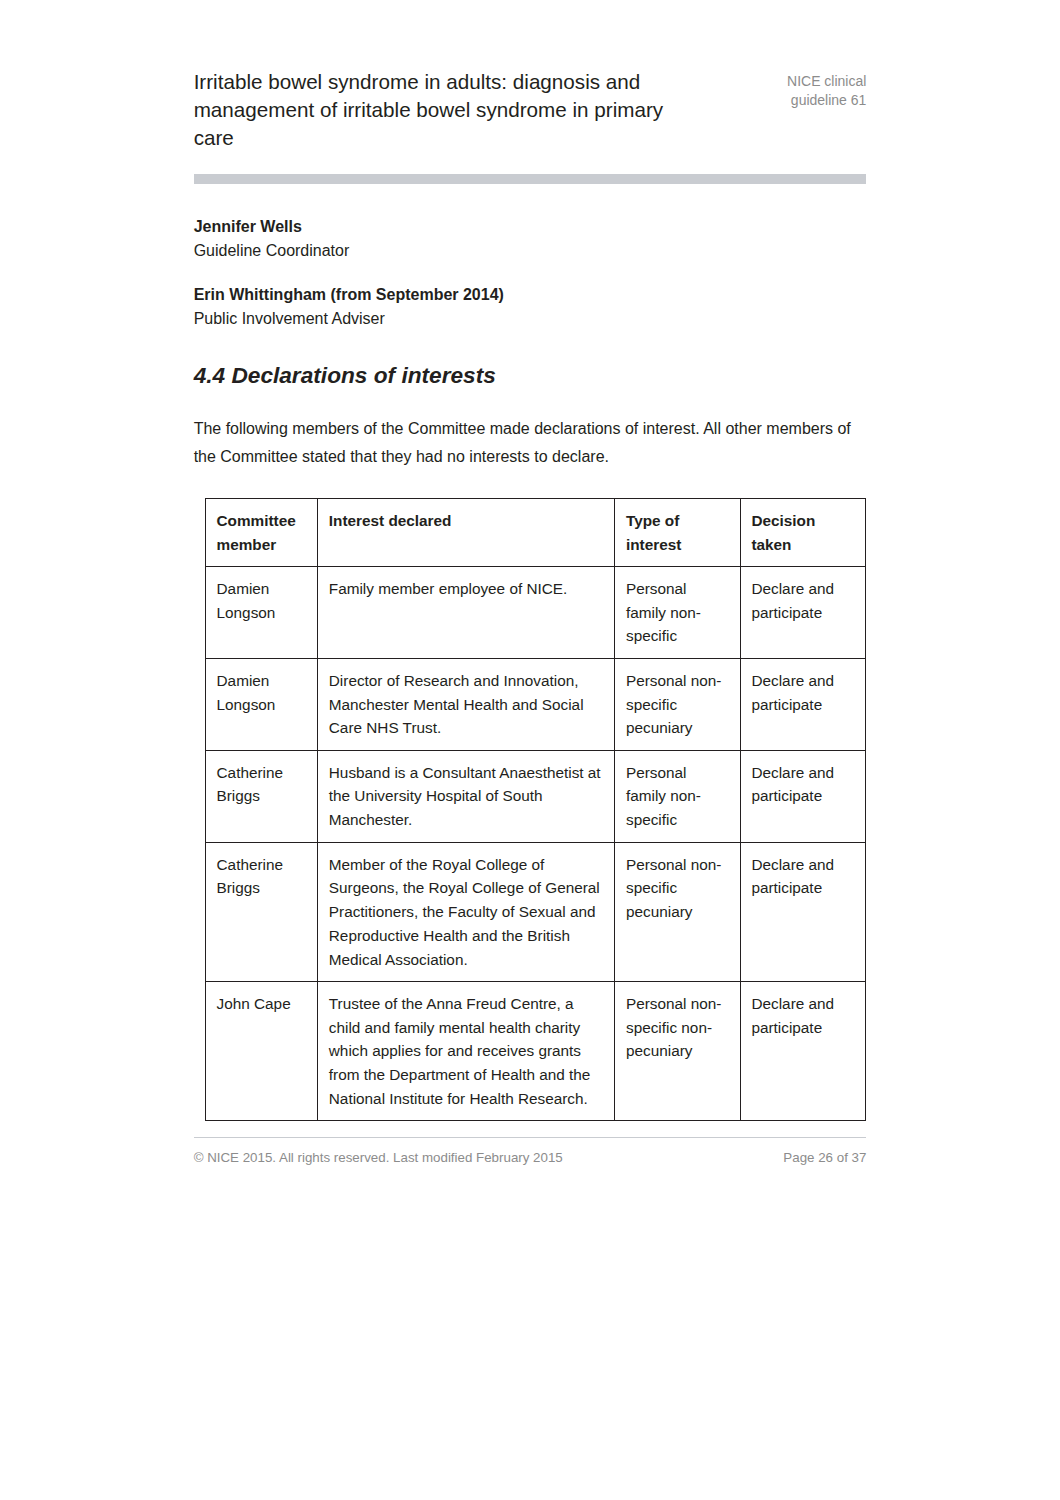Irritable bowel syndrome in adults: diagnosis and management of irritable bowel syndrome in primary care
NICE clinical
guideline 61
Jennifer Wells
Guideline Coordinator
Erin Whittingham (from September 2014)
Public Involvement Adviser
4.4 Declarations of interests
The following members of the Committee made declarations of interest. All other members of the Committee stated that they had no interests to declare.
| Committee member | Interest declared | Type of interest | Decision taken |
| --- | --- | --- | --- |
| Damien Longson | Family member employee of NICE. | Personal family non-specific | Declare and participate |
| Damien Longson | Director of Research and Innovation, Manchester Mental Health and Social Care NHS Trust. | Personal non-specific pecuniary | Declare and participate |
| Catherine Briggs | Husband is a Consultant Anaesthetist at the University Hospital of South Manchester. | Personal family non-specific | Declare and participate |
| Catherine Briggs | Member of the Royal College of Surgeons, the Royal College of General Practitioners, the Faculty of Sexual and Reproductive Health and the British Medical Association. | Personal non-specific pecuniary | Declare and participate |
| John Cape | Trustee of the Anna Freud Centre, a child and family mental health charity which applies for and receives grants from the Department of Health and the National Institute for Health Research. | Personal non-specific non-pecuniary | Declare and participate |
© NICE 2015. All rights reserved. Last modified February 2015 Page 26 of 37